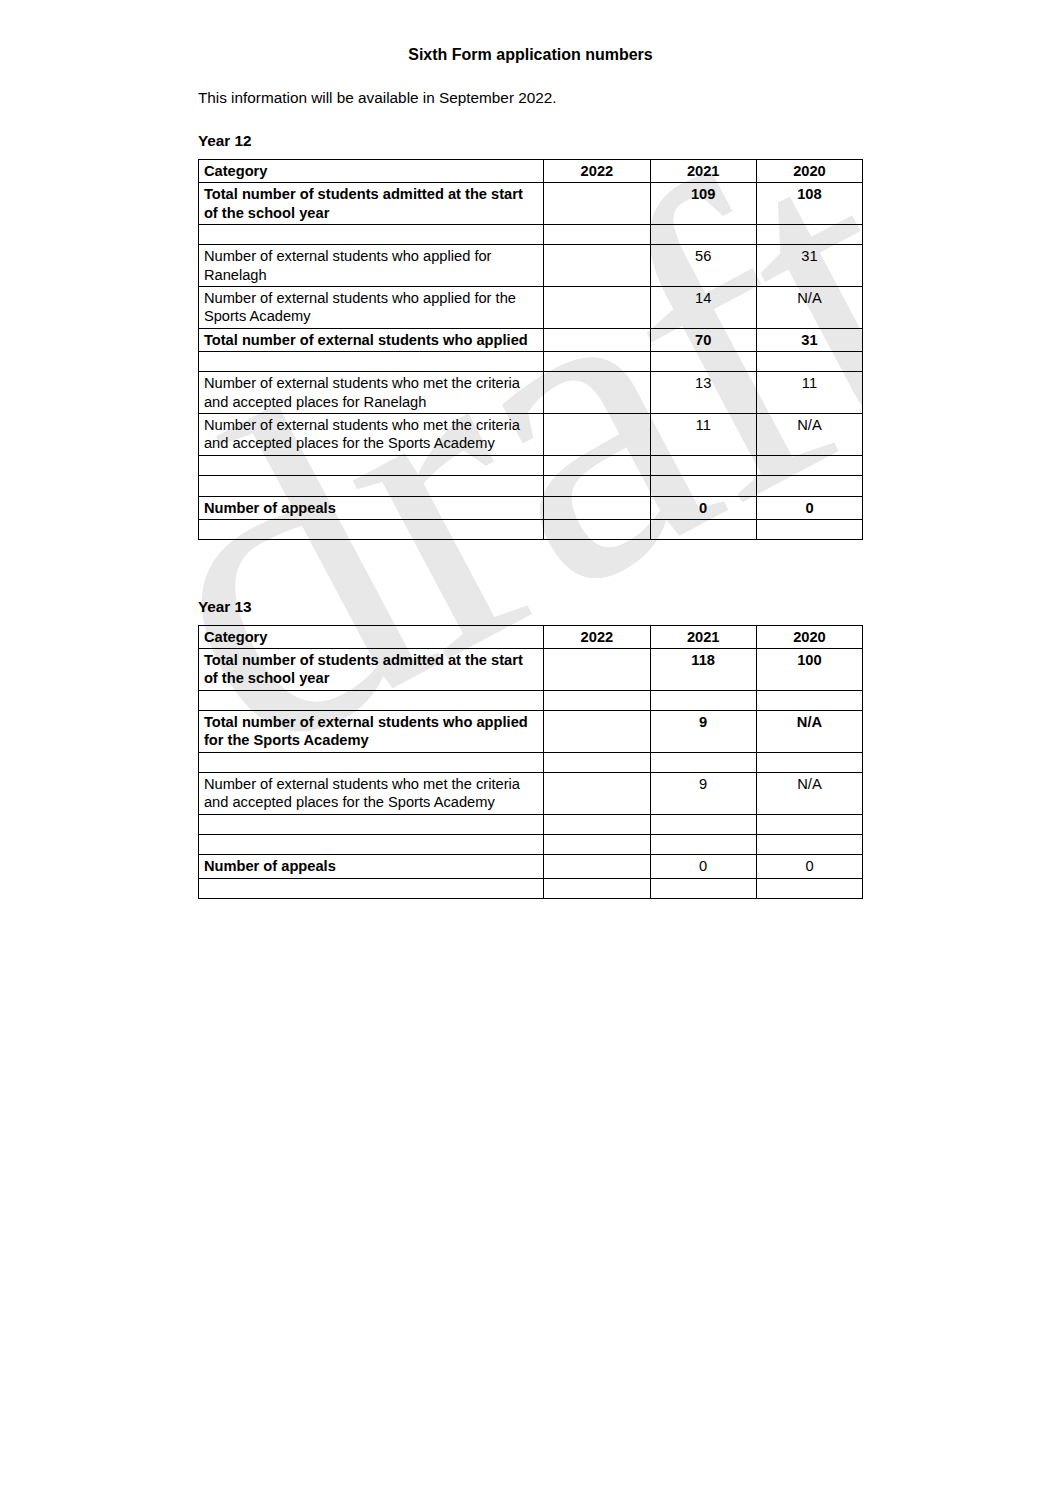draft
Sixth Form application numbers
This information will be available in September 2022.
Year 12
| Category | 2022 | 2021 | 2020 |
| --- | --- | --- | --- |
| Total number of students admitted at the start of the school year | | 109 | 108 |
| Number of external students who applied for Ranelagh | | 56 | 31 |
| Number of external students who applied for the Sports Academy | | 14 | N/A |
| Total number of external students who applied | | 70 | 31 |
| Number of external students who met the criteria and accepted places for Ranelagh | | 13 | 11 |
| Number of external students who met the criteria and accepted places for the Sports Academy | | 11 | N/A |
| Number of appeals | | 0 | 0 |
Year 13
| Category | 2022 | 2021 | 2020 |
| --- | --- | --- | --- |
| Total number of students admitted at the start of the school year | | 118 | 100 |
| Total number of external students who applied for the Sports Academy | | 9 | N/A |
| Number of external students who met the criteria and accepted places for the Sports Academy | | 9 | N/A |
| Number of appeals | | 0 | 0 |